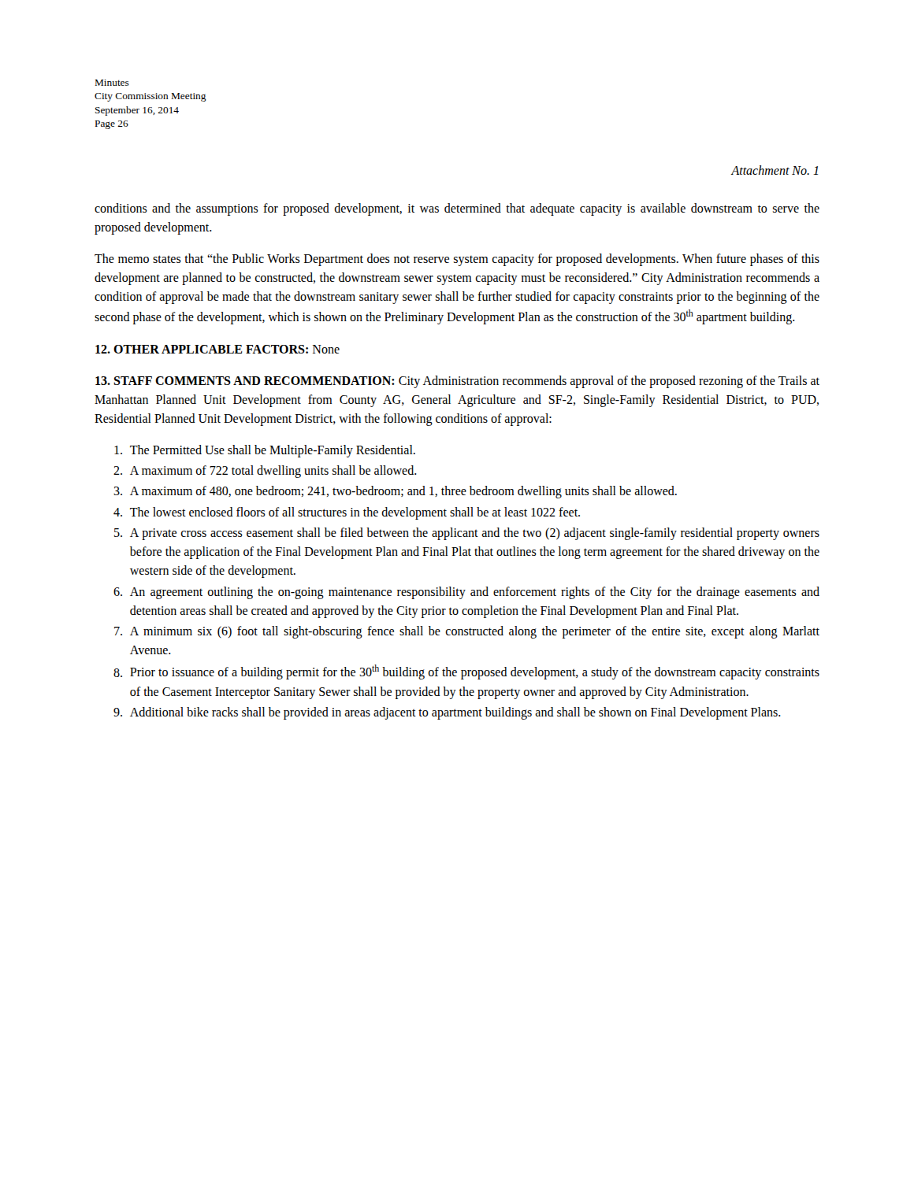Minutes
City Commission Meeting
September 16, 2014
Page 26
Attachment No. 1
conditions and the assumptions for proposed development, it was determined that adequate capacity is available downstream to serve the proposed development.
The memo states that “the Public Works Department does not reserve system capacity for proposed developments. When future phases of this development are planned to be constructed, the downstream sewer system capacity must be reconsidered.” City Administration recommends a condition of approval be made that the downstream sanitary sewer shall be further studied for capacity constraints prior to the beginning of the second phase of the development, which is shown on the Preliminary Development Plan as the construction of the 30th apartment building.
12. OTHER APPLICABLE FACTORS: None
13. STAFF COMMENTS AND RECOMMENDATION: City Administration recommends approval of the proposed rezoning of the Trails at Manhattan Planned Unit Development from County AG, General Agriculture and SF-2, Single-Family Residential District, to PUD, Residential Planned Unit Development District, with the following conditions of approval:
The Permitted Use shall be Multiple-Family Residential.
A maximum of 722 total dwelling units shall be allowed.
A maximum of 480, one bedroom; 241, two-bedroom; and 1, three bedroom dwelling units shall be allowed.
The lowest enclosed floors of all structures in the development shall be at least 1022 feet.
A private cross access easement shall be filed between the applicant and the two (2) adjacent single-family residential property owners before the application of the Final Development Plan and Final Plat that outlines the long term agreement for the shared driveway on the western side of the development.
An agreement outlining the on-going maintenance responsibility and enforcement rights of the City for the drainage easements and detention areas shall be created and approved by the City prior to completion the Final Development Plan and Final Plat.
A minimum six (6) foot tall sight-obscuring fence shall be constructed along the perimeter of the entire site, except along Marlatt Avenue.
Prior to issuance of a building permit for the 30th building of the proposed development, a study of the downstream capacity constraints of the Casement Interceptor Sanitary Sewer shall be provided by the property owner and approved by City Administration.
Additional bike racks shall be provided in areas adjacent to apartment buildings and shall be shown on Final Development Plans.